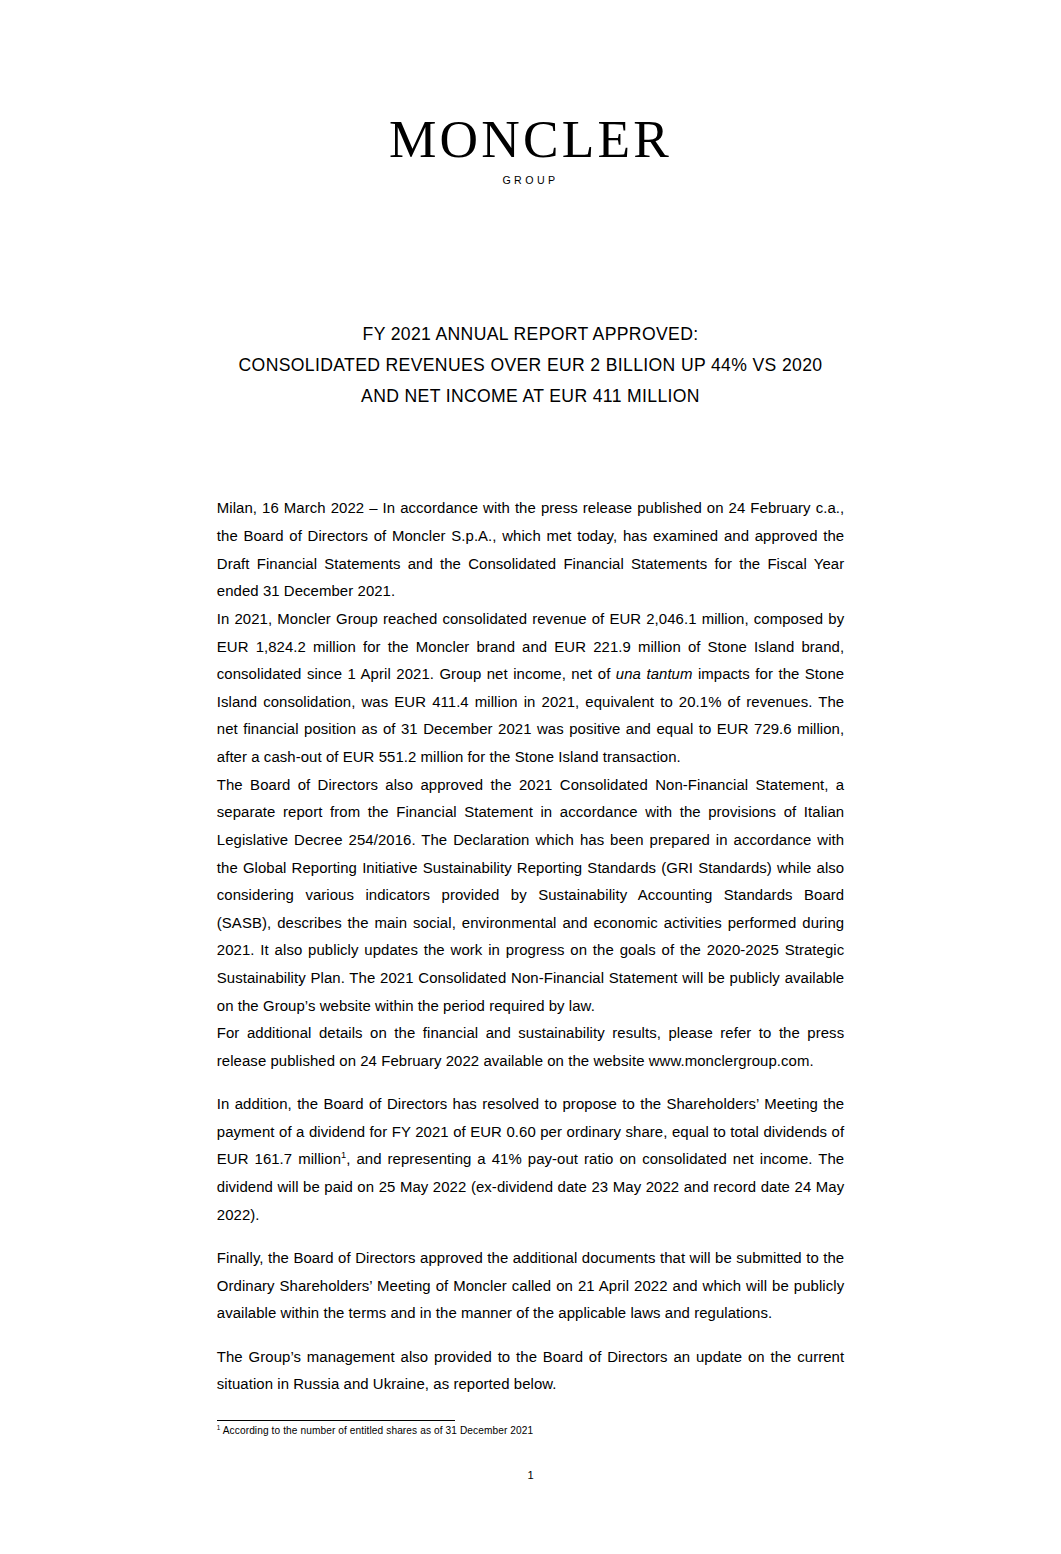MONCLER
GROUP
FY 2021 ANNUAL REPORT APPROVED:
CONSOLIDATED REVENUES OVER EUR 2 BILLION UP 44% VS 2020
AND NET INCOME AT EUR 411 MILLION
Milan, 16 March 2022 – In accordance with the press release published on 24 February c.a., the Board of Directors of Moncler S.p.A., which met today, has examined and approved the Draft Financial Statements and the Consolidated Financial Statements for the Fiscal Year ended 31 December 2021.
In 2021, Moncler Group reached consolidated revenue of EUR 2,046.1 million, composed by EUR 1,824.2 million for the Moncler brand and EUR 221.9 million of Stone Island brand, consolidated since 1 April 2021. Group net income, net of una tantum impacts for the Stone Island consolidation, was EUR 411.4 million in 2021, equivalent to 20.1% of revenues. The net financial position as of 31 December 2021 was positive and equal to EUR 729.6 million, after a cash-out of EUR 551.2 million for the Stone Island transaction.
The Board of Directors also approved the 2021 Consolidated Non-Financial Statement, a separate report from the Financial Statement in accordance with the provisions of Italian Legislative Decree 254/2016. The Declaration which has been prepared in accordance with the Global Reporting Initiative Sustainability Reporting Standards (GRI Standards) while also considering various indicators provided by Sustainability Accounting Standards Board (SASB), describes the main social, environmental and economic activities performed during 2021. It also publicly updates the work in progress on the goals of the 2020-2025 Strategic Sustainability Plan. The 2021 Consolidated Non-Financial Statement will be publicly available on the Group’s website within the period required by law.
For additional details on the financial and sustainability results, please refer to the press release published on 24 February 2022 available on the website www.monclergroup.com.
In addition, the Board of Directors has resolved to propose to the Shareholders’ Meeting the payment of a dividend for FY 2021 of EUR 0.60 per ordinary share, equal to total dividends of EUR 161.7 million1, and representing a 41% pay-out ratio on consolidated net income. The dividend will be paid on 25 May 2022 (ex-dividend date 23 May 2022 and record date 24 May 2022).
Finally, the Board of Directors approved the additional documents that will be submitted to the Ordinary Shareholders’ Meeting of Moncler called on 21 April 2022 and which will be publicly available within the terms and in the manner of the applicable laws and regulations.
The Group’s management also provided to the Board of Directors an update on the current situation in Russia and Ukraine, as reported below.
1 According to the number of entitled shares as of 31 December 2021
1